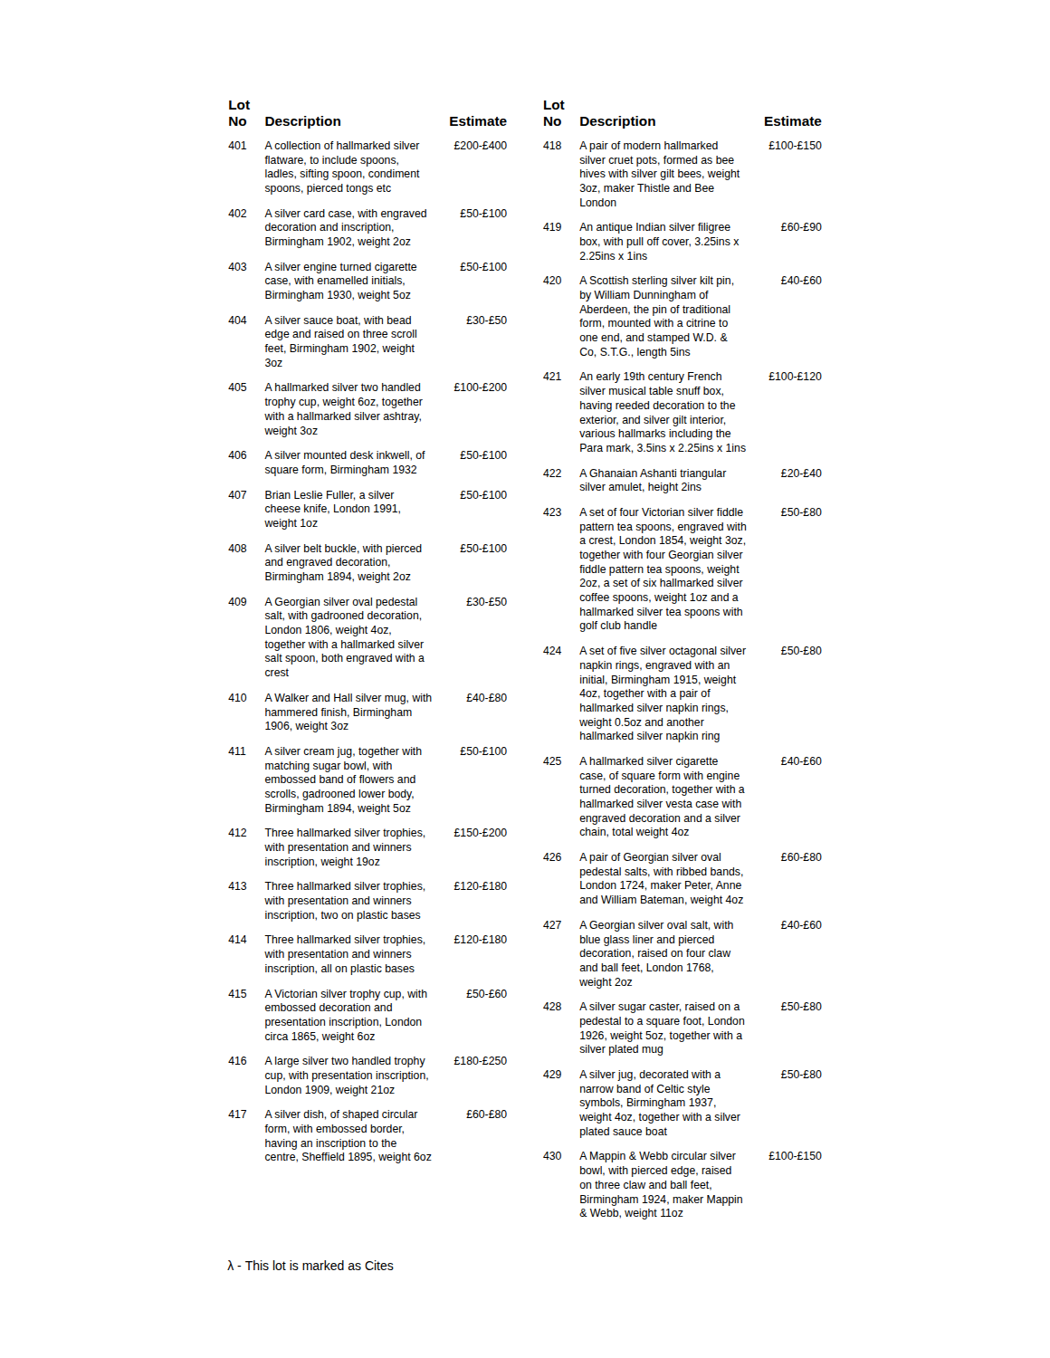| Lot No | Description | Estimate |
| --- | --- | --- |
| 401 | A collection of hallmarked silver flatware, to include spoons, ladles, sifting spoon, condiment spoons, pierced tongs etc | £200-£400 |
| 402 | A silver card case, with engraved decoration and inscription, Birmingham 1902, weight 2oz | £50-£100 |
| 403 | A silver engine turned cigarette case, with enamelled initials, Birmingham 1930, weight 5oz | £50-£100 |
| 404 | A silver sauce boat, with bead edge and raised on three scroll feet, Birmingham 1902, weight 3oz | £30-£50 |
| 405 | A hallmarked silver two handled trophy cup, weight 6oz, together with a hallmarked silver ashtray, weight 3oz | £100-£200 |
| 406 | A silver mounted desk inkwell, of square form, Birmingham 1932 | £50-£100 |
| 407 | Brian Leslie Fuller, a silver cheese knife, London 1991, weight 1oz | £50-£100 |
| 408 | A silver belt buckle, with pierced and engraved decoration, Birmingham 1894, weight 2oz | £50-£100 |
| 409 | A Georgian silver oval pedestal salt, with gadrooned decoration, London 1806, weight 4oz, together with a hallmarked silver salt spoon, both engraved with a crest | £30-£50 |
| 410 | A Walker and Hall silver mug, with hammered finish, Birmingham 1906, weight 3oz | £40-£80 |
| 411 | A silver cream jug, together with matching sugar bowl, with embossed band of flowers and scrolls, gadrooned lower body, Birmingham 1894, weight 5oz | £50-£100 |
| 412 | Three hallmarked silver trophies, with presentation and winners inscription, weight 19oz | £150-£200 |
| 413 | Three hallmarked silver trophies, with presentation and winners inscription, two on plastic bases | £120-£180 |
| 414 | Three hallmarked silver trophies, with presentation and winners inscription, all on plastic bases | £120-£180 |
| 415 | A Victorian silver trophy cup, with embossed decoration and presentation inscription, London circa 1865, weight 6oz | £50-£60 |
| 416 | A large silver two handled trophy cup, with presentation inscription, London 1909, weight 21oz | £180-£250 |
| 417 | A silver dish, of shaped circular form, with embossed border, having an inscription to the centre, Sheffield 1895, weight 6oz | £60-£80 |
| Lot No | Description | Estimate |
| --- | --- | --- |
| 418 | A pair of modern hallmarked silver cruet pots, formed as bee hives with silver gilt bees, weight 3oz, maker Thistle and Bee London | £100-£150 |
| 419 | An antique Indian silver filigree box, with pull off cover, 3.25ins x 2.25ins x 1ins | £60-£90 |
| 420 | A Scottish sterling silver kilt pin, by William Dunningham of Aberdeen, the pin of traditional form, mounted with a citrine to one end, and stamped W.D. & Co, S.T.G., length 5ins | £40-£60 |
| 421 | An early 19th century French silver musical table snuff box, having reeded decoration to the exterior, and silver gilt interior, various hallmarks including the Para mark, 3.5ins x 2.25ins x 1ins | £100-£120 |
| 422 | A Ghanaian Ashanti triangular silver amulet, height 2ins | £20-£40 |
| 423 | A set of four Victorian silver fiddle pattern tea spoons, engraved with a crest, London 1854, weight 3oz, together with four Georgian silver fiddle pattern tea spoons, weight 2oz, a set of six hallmarked silver coffee spoons, weight 1oz and a hallmarked silver tea spoons with golf club handle | £50-£80 |
| 424 | A set of five silver octagonal silver napkin rings, engraved with an initial, Birmingham 1915, weight 4oz, together with a pair of hallmarked silver napkin rings, weight 0.5oz and another hallmarked silver napkin ring | £50-£80 |
| 425 | A hallmarked silver cigarette case, of square form with engine turned decoration, together with a hallmarked silver vesta case with engraved decoration and a silver chain, total weight 4oz | £40-£60 |
| 426 | A pair of Georgian silver oval pedestal salts, with ribbed bands, London 1724, maker Peter, Anne and William Bateman, weight 4oz | £60-£80 |
| 427 | A Georgian silver oval salt, with blue glass liner and pierced decoration, raised on four claw and ball feet, London 1768, weight 2oz | £40-£60 |
| 428 | A silver sugar caster, raised on a pedestal to a square foot, London 1926, weight 5oz, together with a silver plated mug | £50-£80 |
| 429 | A silver jug, decorated with a narrow band of Celtic style symbols, Birmingham 1937, weight 4oz, together with a silver plated sauce boat | £50-£80 |
| 430 | A Mappin & Webb circular silver bowl, with pierced edge, raised on three claw and ball feet, Birmingham 1924, maker Mappin & Webb, weight 11oz | £100-£150 |
λ - This lot is marked as Cites